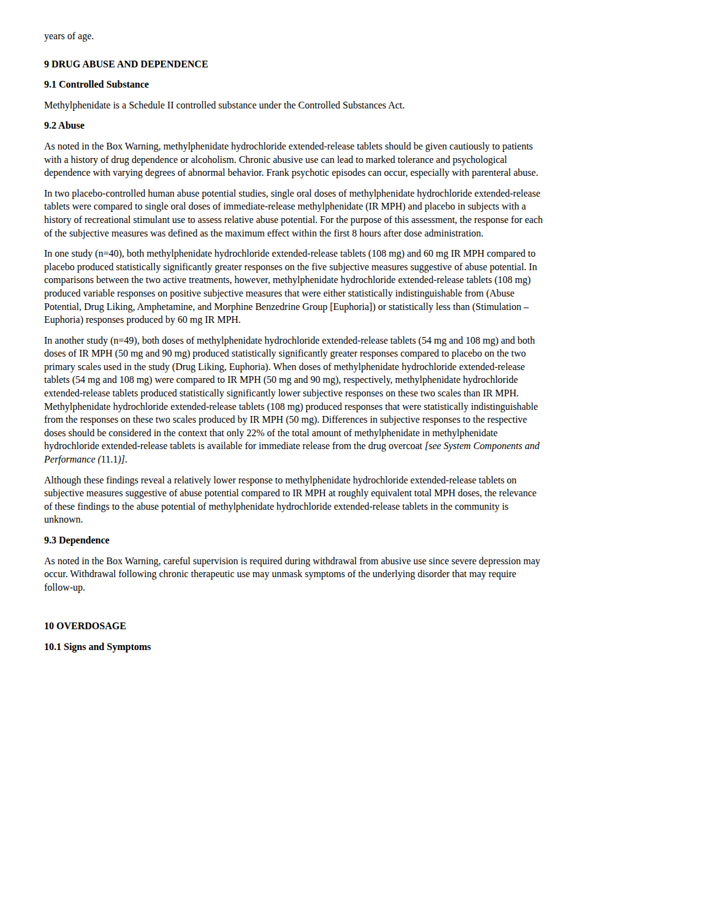years of age.
9 DRUG ABUSE AND DEPENDENCE
9.1 Controlled Substance
Methylphenidate is a Schedule II controlled substance under the Controlled Substances Act.
9.2 Abuse
As noted in the Box Warning, methylphenidate hydrochloride extended-release tablets should be given cautiously to patients with a history of drug dependence or alcoholism. Chronic abusive use can lead to marked tolerance and psychological dependence with varying degrees of abnormal behavior. Frank psychotic episodes can occur, especially with parenteral abuse.
In two placebo-controlled human abuse potential studies, single oral doses of methylphenidate hydrochloride extended-release tablets were compared to single oral doses of immediate-release methylphenidate (IR MPH) and placebo in subjects with a history of recreational stimulant use to assess relative abuse potential. For the purpose of this assessment, the response for each of the subjective measures was defined as the maximum effect within the first 8 hours after dose administration.
In one study (n=40), both methylphenidate hydrochloride extended-release tablets (108 mg) and 60 mg IR MPH compared to placebo produced statistically significantly greater responses on the five subjective measures suggestive of abuse potential. In comparisons between the two active treatments, however, methylphenidate hydrochloride extended-release tablets (108 mg) produced variable responses on positive subjective measures that were either statistically indistinguishable from (Abuse Potential, Drug Liking, Amphetamine, and Morphine Benzedrine Group [Euphoria]) or statistically less than (Stimulation – Euphoria) responses produced by 60 mg IR MPH.
In another study (n=49), both doses of methylphenidate hydrochloride extended-release tablets (54 mg and 108 mg) and both doses of IR MPH (50 mg and 90 mg) produced statistically significantly greater responses compared to placebo on the two primary scales used in the study (Drug Liking, Euphoria). When doses of methylphenidate hydrochloride extended-release tablets (54 mg and 108 mg) were compared to IR MPH (50 mg and 90 mg), respectively, methylphenidate hydrochloride extended-release tablets produced statistically significantly lower subjective responses on these two scales than IR MPH. Methylphenidate hydrochloride extended-release tablets (108 mg) produced responses that were statistically indistinguishable from the responses on these two scales produced by IR MPH (50 mg). Differences in subjective responses to the respective doses should be considered in the context that only 22% of the total amount of methylphenidate in methylphenidate hydrochloride extended-release tablets is available for immediate release from the drug overcoat [see System Components and Performance (11.1)].
Although these findings reveal a relatively lower response to methylphenidate hydrochloride extended-release tablets on subjective measures suggestive of abuse potential compared to IR MPH at roughly equivalent total MPH doses, the relevance of these findings to the abuse potential of methylphenidate hydrochloride extended-release tablets in the community is unknown.
9.3 Dependence
As noted in the Box Warning, careful supervision is required during withdrawal from abusive use since severe depression may occur. Withdrawal following chronic therapeutic use may unmask symptoms of the underlying disorder that may require follow-up.
10 OVERDOSAGE
10.1 Signs and Symptoms